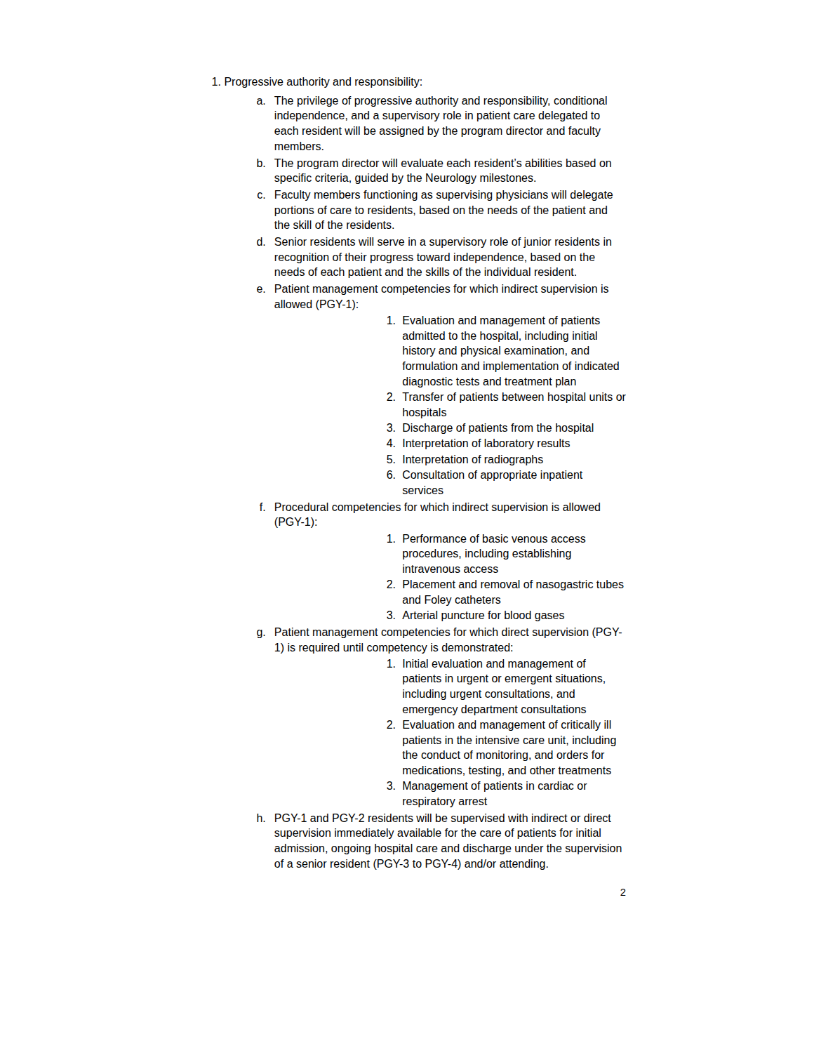1. Progressive authority and responsibility:
The privilege of progressive authority and responsibility, conditional independence, and a supervisory role in patient care delegated to each resident will be assigned by the program director and faculty members.
The program director will evaluate each resident’s abilities based on specific criteria, guided by the Neurology milestones.
Faculty members functioning as supervising physicians will delegate portions of care to residents, based on the needs of the patient and the skill of the residents.
Senior residents will serve in a supervisory role of junior residents in recognition of their progress toward independence, based on the needs of each patient and the skills of the individual resident.
Patient management competencies for which indirect supervision is allowed (PGY-1):
Evaluation and management of patients admitted to the hospital, including initial history and physical examination, and formulation and implementation of indicated diagnostic tests and treatment plan
Transfer of patients between hospital units or hospitals
Discharge of patients from the hospital
Interpretation of laboratory results
Interpretation of radiographs
Consultation of appropriate inpatient services
Procedural competencies for which indirect supervision is allowed (PGY-1):
Performance of basic venous access procedures, including establishing intravenous access
Placement and removal of nasogastric tubes and Foley catheters
Arterial puncture for blood gases
Patient management competencies for which direct supervision (PGY-1) is required until competency is demonstrated:
Initial evaluation and management of patients in urgent or emergent situations, including urgent consultations, and emergency department consultations
Evaluation and management of critically ill patients in the intensive care unit, including the conduct of monitoring, and orders for medications, testing, and other treatments
Management of patients in cardiac or respiratory arrest
PGY-1 and PGY-2 residents will be supervised with indirect or direct supervision immediately available for the care of patients for initial admission, ongoing hospital care and discharge under the supervision of a senior resident (PGY-3 to PGY-4) and/or attending.
2